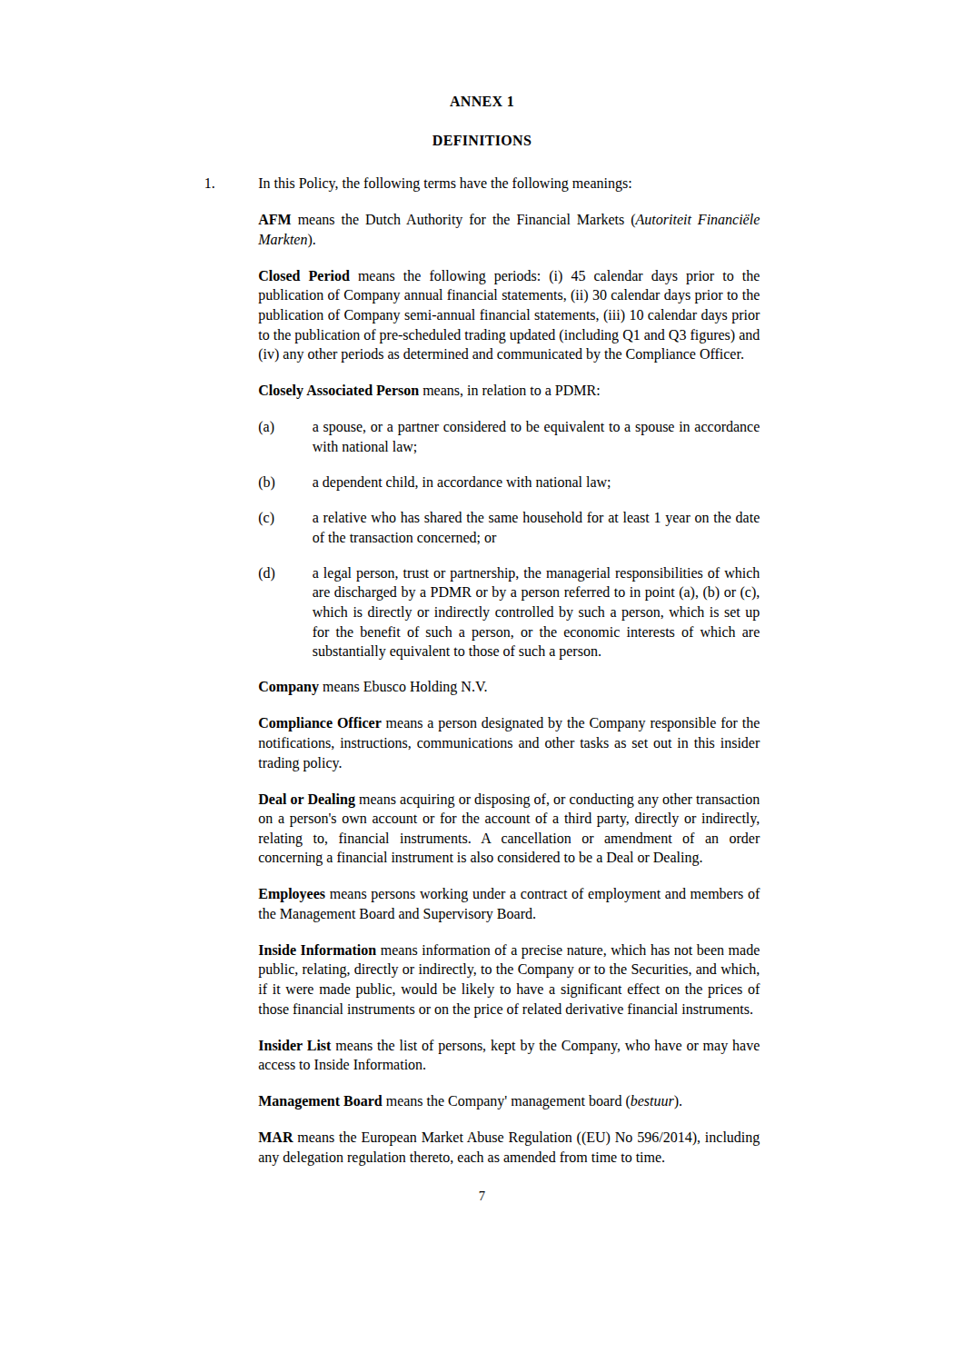ANNEX 1
DEFINITIONS
1.
In this Policy, the following terms have the following meanings:
AFM means the Dutch Authority for the Financial Markets (Autoriteit Financiële Markten).
Closed Period means the following periods: (i) 45 calendar days prior to the publication of Company annual financial statements, (ii) 30 calendar days prior to the publication of Company semi-annual financial statements, (iii) 10 calendar days prior to the publication of pre-scheduled trading updated (including Q1 and Q3 figures) and (iv) any other periods as determined and communicated by the Compliance Officer.
Closely Associated Person means, in relation to a PDMR:
(a)
a spouse, or a partner considered to be equivalent to a spouse in accordance with national law;
(b)
a dependent child, in accordance with national law;
(c)
a relative who has shared the same household for at least 1 year on the date of the transaction concerned; or
(d)
a legal person, trust or partnership, the managerial responsibilities of which are discharged by a PDMR or by a person referred to in point (a), (b) or (c), which is directly or indirectly controlled by such a person, which is set up for the benefit of such a person, or the economic interests of which are substantially equivalent to those of such a person.
Company means Ebusco Holding N.V.
Compliance Officer means a person designated by the Company responsible for the notifications, instructions, communications and other tasks as set out in this insider trading policy.
Deal or Dealing means acquiring or disposing of, or conducting any other transaction on a person's own account or for the account of a third party, directly or indirectly, relating to, financial instruments. A cancellation or amendment of an order concerning a financial instrument is also considered to be a Deal or Dealing.
Employees means persons working under a contract of employment and members of the Management Board and Supervisory Board.
Inside Information means information of a precise nature, which has not been made public, relating, directly or indirectly, to the Company or to the Securities, and which, if it were made public, would be likely to have a significant effect on the prices of those financial instruments or on the price of related derivative financial instruments.
Insider List means the list of persons, kept by the Company, who have or may have access to Inside Information.
Management Board means the Company' management board (bestuur).
MAR means the European Market Abuse Regulation ((EU) No 596/2014), including any delegation regulation thereto, each as amended from time to time.
7